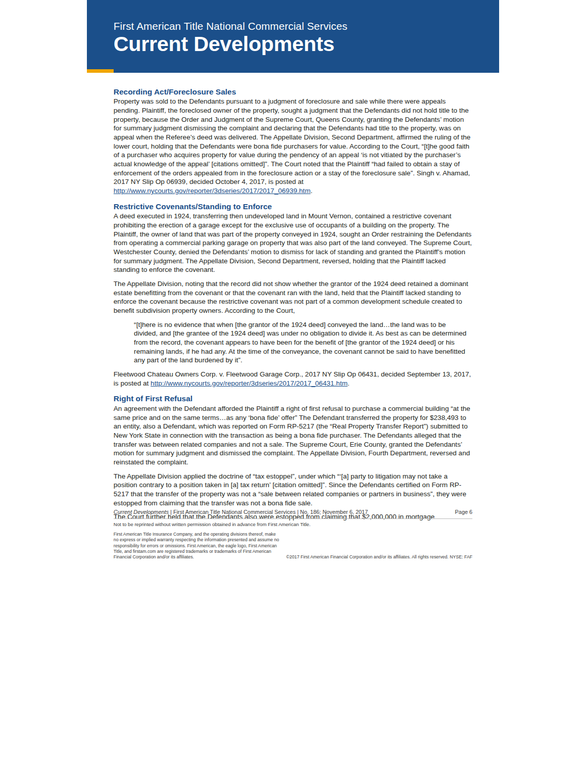First American Title National Commercial Services
Current Developments
Recording Act/Foreclosure Sales
Property was sold to the Defendants pursuant to a judgment of foreclosure and sale while there were appeals pending. Plaintiff, the foreclosed owner of the property, sought a judgment that the Defendants did not hold title to the property, because the Order and Judgment of the Supreme Court, Queens County, granting the Defendants’ motion for summary judgment dismissing the complaint and declaring that the Defendants had title to the property, was on appeal when the Referee’s deed was delivered. The Appellate Division, Second Department, affirmed the ruling of the lower court, holding that the Defendants were bona fide purchasers for value. According to the Court, “[t]he good faith of a purchaser who acquires property for value during the pendency of an appeal ‘is not vitiated by the purchaser’s actual knowledge of the appeal’ [citations omitted]”. The Court noted that the Plaintiff “had failed to obtain a stay of enforcement of the orders appealed from in the foreclosure action or a stay of the foreclosure sale”. Singh v. Ahamad, 2017 NY Slip Op 06939, decided October 4, 2017, is posted at http://www.nycourts.gov/reporter/3dseries/2017/2017_06939.htm.
Restrictive Covenants/Standing to Enforce
A deed executed in 1924, transferring then undeveloped land in Mount Vernon, contained a restrictive covenant prohibiting the erection of a garage except for the exclusive use of occupants of a building on the property. The Plaintiff, the owner of land that was part of the property conveyed in 1924, sought an Order restraining the Defendants from operating a commercial parking garage on property that was also part of the land conveyed. The Supreme Court, Westchester County, denied the Defendants’ motion to dismiss for lack of standing and granted the Plaintiff’s motion for summary judgment. The Appellate Division, Second Department, reversed, holding that the Plaintiff lacked standing to enforce the covenant.
The Appellate Division, noting that the record did not show whether the grantor of the 1924 deed retained a dominant estate benefitting from the covenant or that the covenant ran with the land, held that the Plaintiff lacked standing to enforce the covenant because the restrictive covenant was not part of a common development schedule created to benefit subdivision property owners. According to the Court,
“[t]here is no evidence that when [the grantor of the 1924 deed] conveyed the land…the land was to be divided, and [the grantee of the 1924 deed] was under no obligation to divide it. As best as can be determined from the record, the covenant appears to have been for the benefit of [the grantor of the 1924 deed] or his remaining lands, if he had any. At the time of the conveyance, the covenant cannot be said to have benefitted any part of the land burdened by it”.
Fleetwood Chateau Owners Corp. v. Fleetwood Garage Corp., 2017 NY Slip Op 06431, decided September 13, 2017, is posted at http://www.nycourts.gov/reporter/3dseries/2017/2017_06431.htm.
Right of First Refusal
An agreement with the Defendant afforded the Plaintiff a right of first refusal to purchase a commercial building “at the same price and on the same terms…as any ‘bona fide’ offer” The Defendant transferred the property for $238,493 to an entity, also a Defendant, which was reported on Form RP-5217 (the “Real Property Transfer Report”) submitted to New York State in connection with the transaction as being a bona fide purchaser. The Defendants alleged that the transfer was between related companies and not a sale. The Supreme Court, Erie County, granted the Defendants’ motion for summary judgment and dismissed the complaint. The Appellate Division, Fourth Department, reversed and reinstated the complaint.
The Appellate Division applied the doctrine of “tax estoppel”, under which “‘[a] party to litigation may not take a position contrary to a position taken in [a] tax return’ [citation omitted]”. Since the Defendants certified on Form RP-5217 that the transfer of the property was not a “sale between related companies or partners in business”, they were estopped from claiming that the transfer was not a bona fide sale.
The Court further held that the Defendants also were estopped from claiming that $2,000,000 in mortgage
Current Developments | First American Title National Commercial Services | No. 186; November 6, 2017
Page 6
Not to be reprinted without written permission obtained in advance from First American Title.
First American Title Insurance Company, and the operating divisions thereof, make no express or implied warranty respecting the information presented and assume no responsibility for errors or omissions. First American, the eagle logo, First American Title, and firstam.com are registered trademarks or trademarks of First American Financial Corporation and/or its affiliates.
©2017 First American Financial Corporation and/or its affiliates. All rights reserved. NYSE: FAF